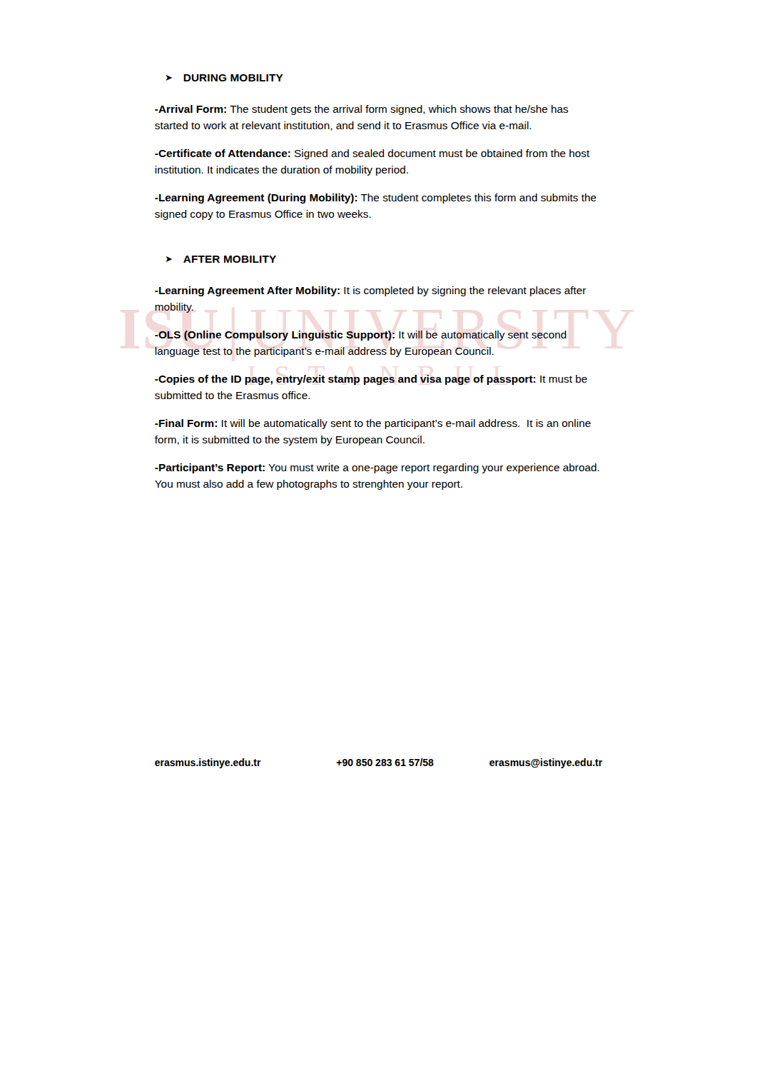ISU|UNIVERSITY
ISTANBUL
DURING MOBILITY
-Arrival Form: The student gets the arrival form signed, which shows that he/she has started to work at relevant institution, and send it to Erasmus Office via e-mail.
-Certificate of Attendance: Signed and sealed document must be obtained from the host institution. It indicates the duration of mobility period.
-Learning Agreement (During Mobility): The student completes this form and submits the signed copy to Erasmus Office in two weeks.
AFTER MOBILITY
-Learning Agreement After Mobility: It is completed by signing the relevant places after mobility.
-OLS (Online Compulsory Linguistic Support): It will be automatically sent second language test to the participant’s e-mail address by European Council.
-Copies of the ID page, entry/exit stamp pages and visa page of passport: It must be submitted to the Erasmus office.
-Final Form: It will be automatically sent to the participant’s e-mail address. It is an online form, it is submitted to the system by European Council.
-Participant’s Report: You must write a one-page report regarding your experience abroad. You must also add a few photographs to strenghten your report.
erasmus.istinye.edu.tr +90 850 283 61 57/58 erasmus@istinye.edu.tr